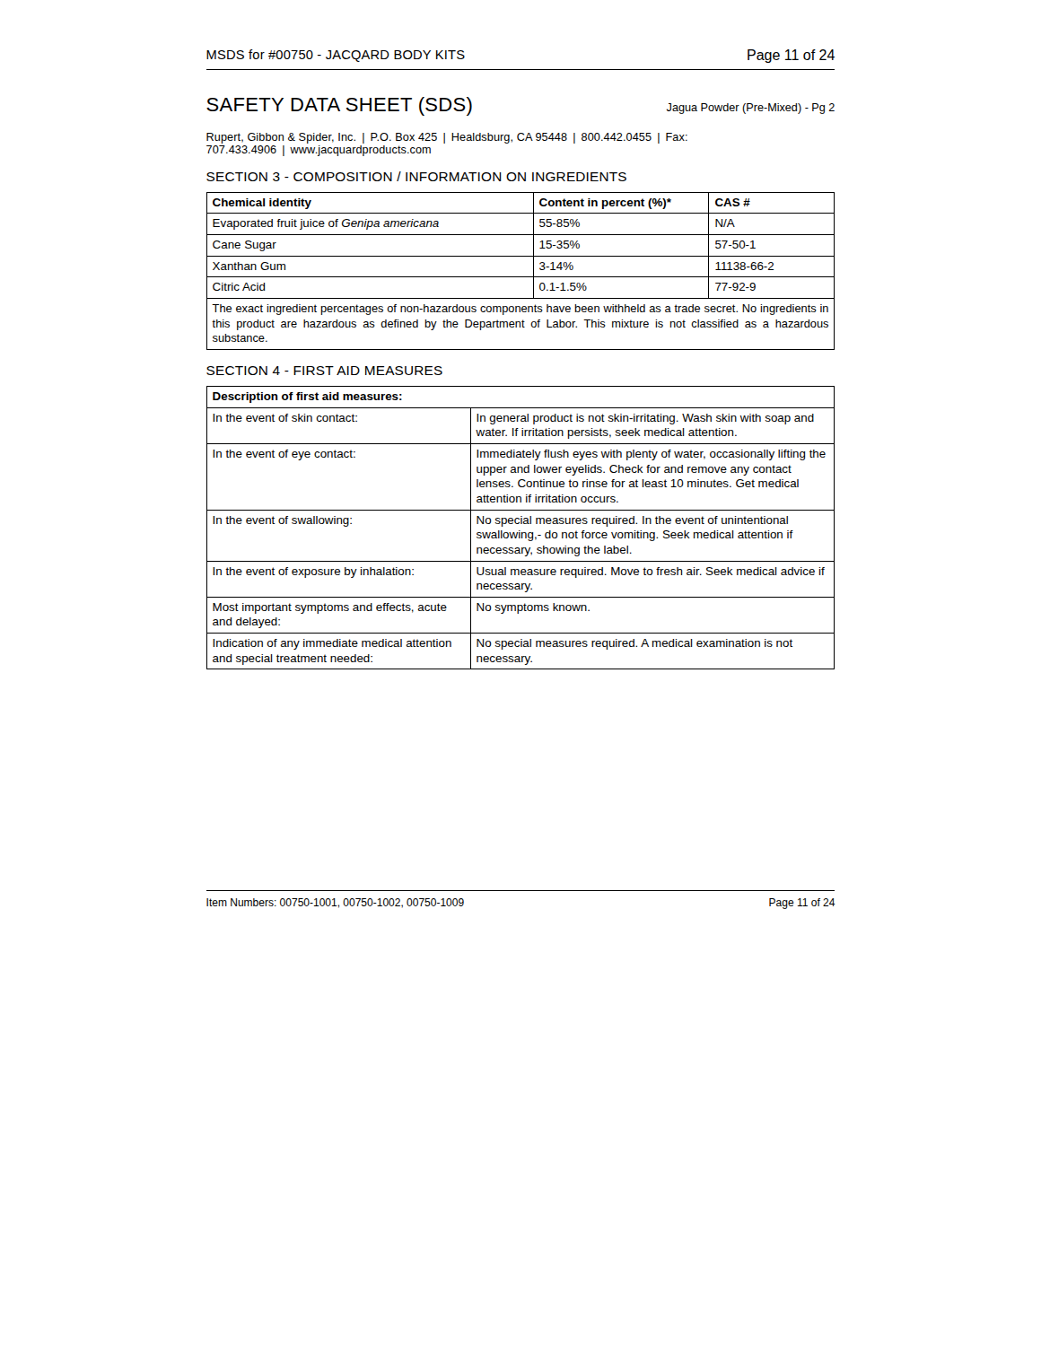MSDS for #00750 - JACQARD BODY KITS
Page 11 of 24
SAFETY DATA SHEET (SDS)
Jagua Powder (Pre-Mixed) - Pg 2
Rupert, Gibbon & Spider, Inc.|P.O. Box 425|Healdsburg, CA 95448|800.442.0455|Fax: 707.433.4906|www.jacquardproducts.com
SECTION 3 - COMPOSITION / INFORMATION ON INGREDIENTS
| Chemical identity | Content in percent (%)* | CAS # |
| --- | --- | --- |
| Evaporated fruit juice of Genipa americana | 55-85% | N/A |
| Cane Sugar | 15-35% | 57-50-1 |
| Xanthan Gum | 3-14% | 11138-66-2 |
| Citric Acid | 0.1-1.5% | 77-92-9 |
| The exact ingredient percentages of non-hazardous components have been withheld as a trade secret. No ingredients in this product are hazardous as defined by the Department of Labor. This mixture is not classified as a hazardous substance. |
SECTION 4 - FIRST AID MEASURES
| Description of first aid measures: |
| In the event of skin contact: | In general product is not skin-irritating. Wash skin with soap and water. If irritation persists, seek medical attention. |
| In the event of eye contact: | Immediately flush eyes with plenty of water, occasionally lifting the upper and lower eyelids. Check for and remove any contact lenses. Continue to rinse for at least 10 minutes. Get medical attention if irritation occurs. |
| In the event of swallowing: | No special measures required. In the event of unintentional swallowing,- do not force vomiting. Seek medical attention if necessary, showing the label. |
| In the event of exposure by inhalation: | Usual measure required. Move to fresh air. Seek medical advice if necessary. |
| Most important symptoms and effects, acute and delayed: | No symptoms known. |
| Indication of any immediate medical attention and special treatment needed: | No special measures required. A medical examination is not necessary. |
Item Numbers: 00750-1001, 00750-1002, 00750-1009
Page 11 of 24